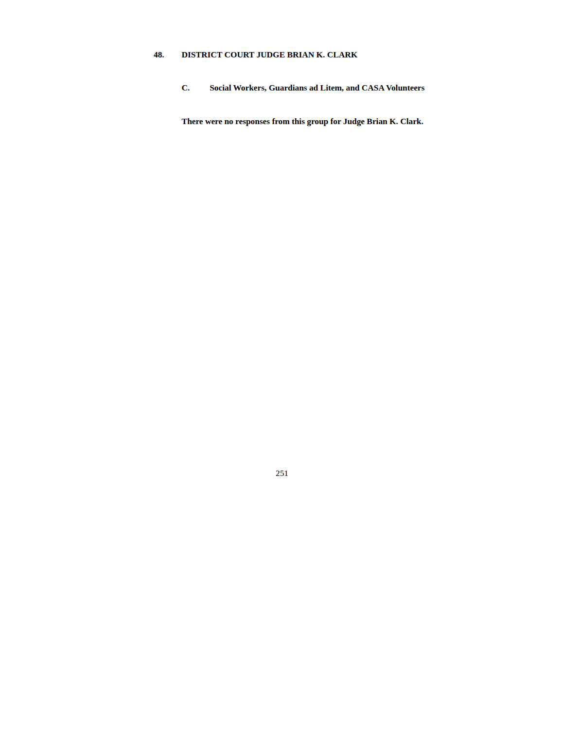48. DISTRICT COURT JUDGE BRIAN K. CLARK
C. Social Workers, Guardians ad Litem, and CASA Volunteers
There were no responses from this group for Judge Brian K. Clark.
251